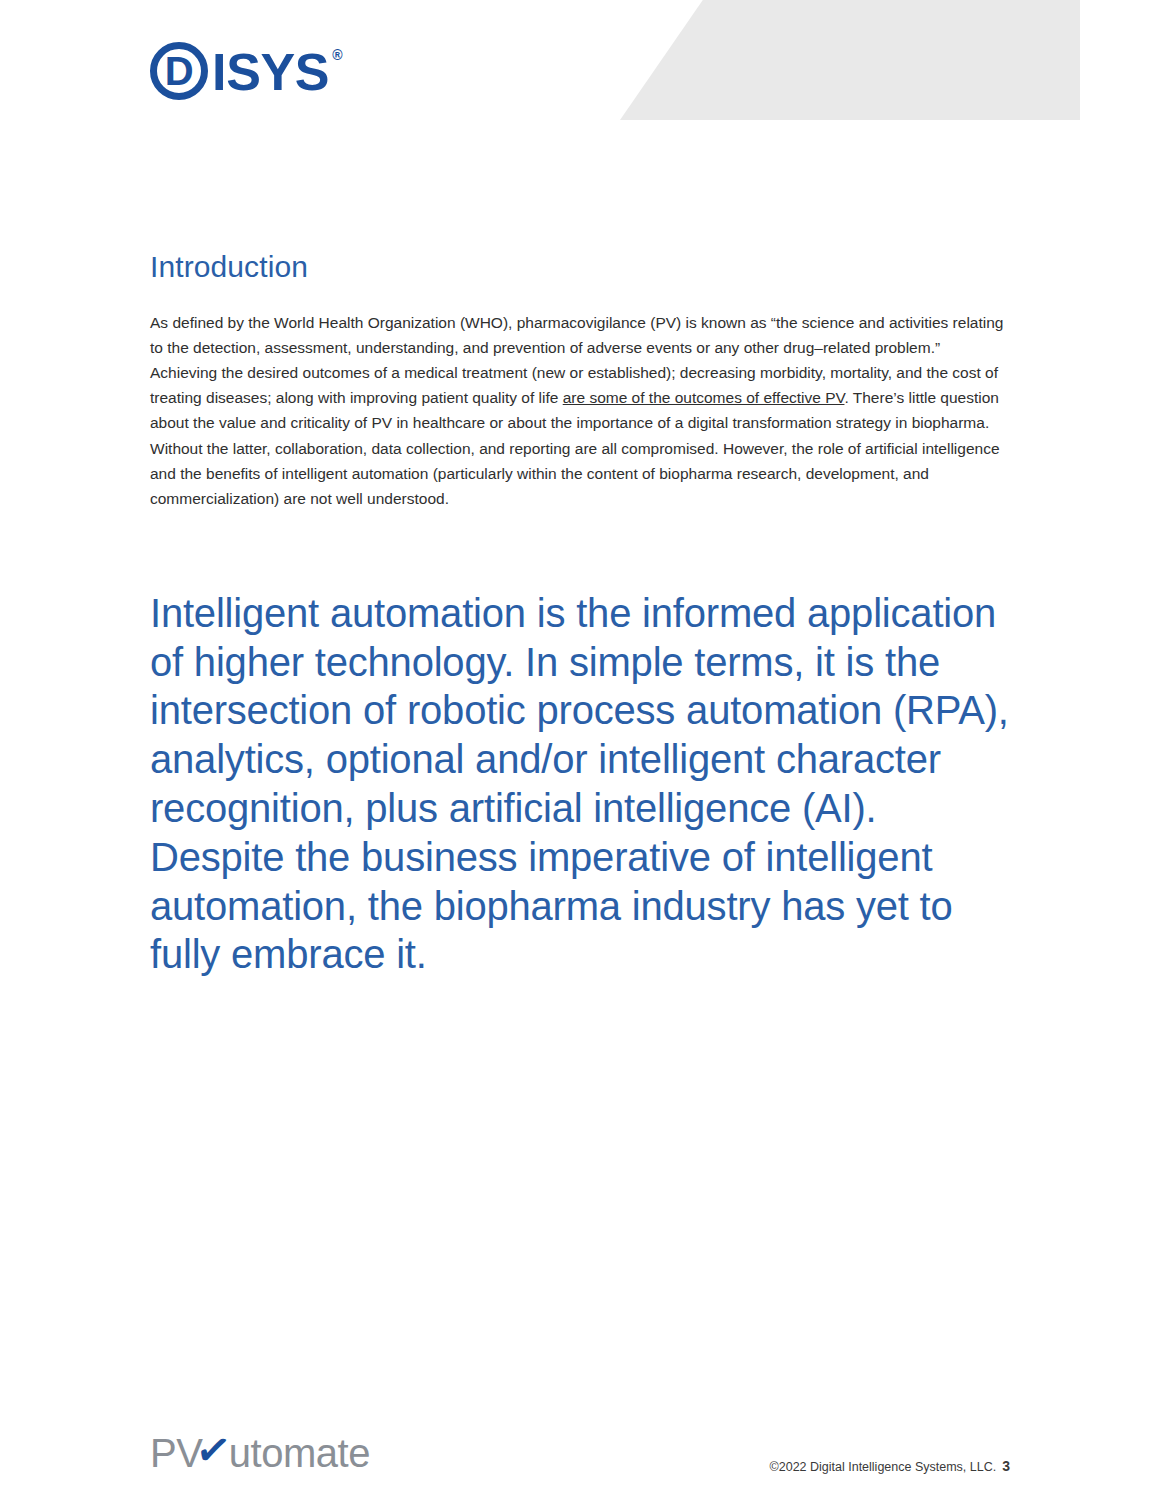DISYS®
Introduction
As defined by the World Health Organization (WHO), pharmacovigilance (PV) is known as “the science and activities relating to the detection, assessment, understanding, and prevention of adverse events or any other drug–related problem.” Achieving the desired outcomes of a medical treatment (new or established); decreasing morbidity, mortality, and the cost of treating diseases; along with improving patient quality of life are some of the outcomes of effective PV. There’s little question about the value and criticality of PV in healthcare or about the importance of a digital transformation strategy in biopharma. Without the latter, collaboration, data collection, and reporting are all compromised. However, the role of artificial intelligence and the benefits of intelligent automation (particularly within the content of biopharma research, development, and commercialization) are not well understood.
Intelligent automation is the informed application of higher technology. In simple terms, it is the intersection of robotic process automation (RPA), analytics, optional and/or intelligent character recognition, plus artificial intelligence (AI). Despite the business imperative of intelligent automation, the biopharma industry has yet to fully embrace it.
PV✓utomate
©2022 Digital Intelligence Systems, LLC.3